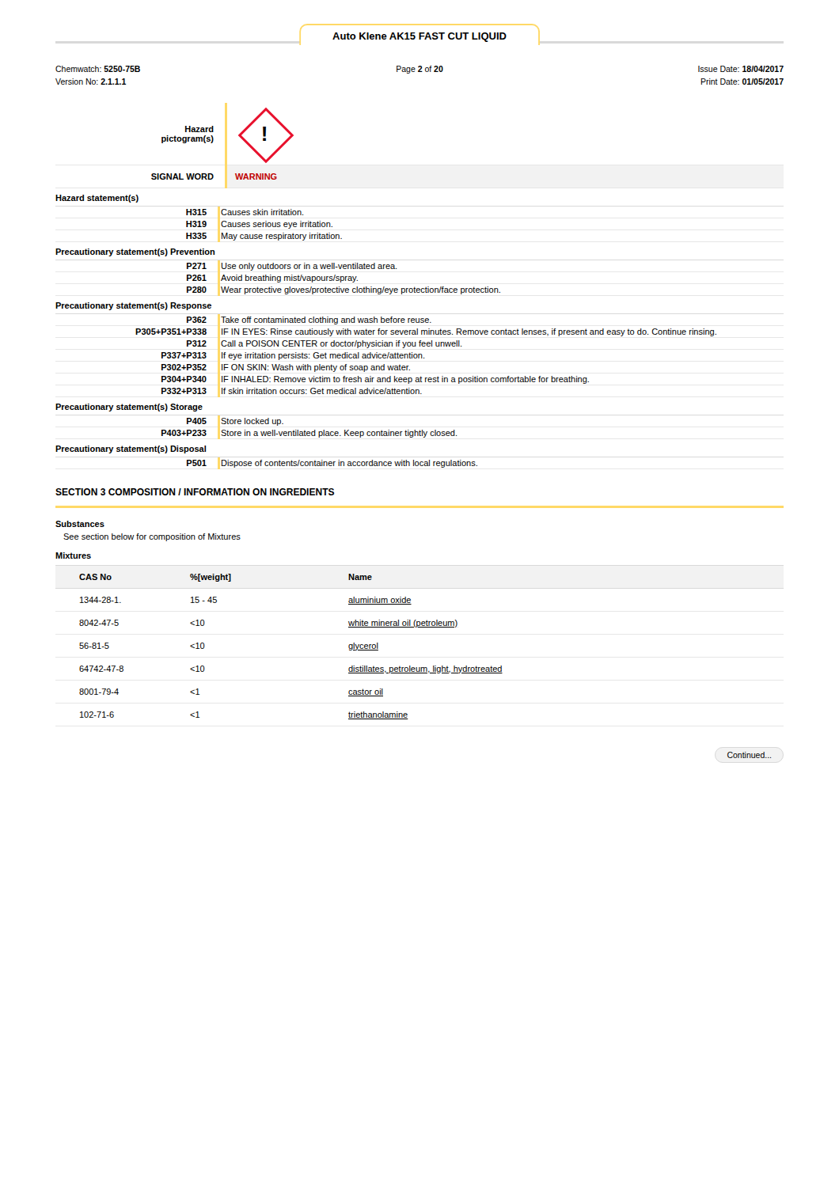Auto Klene AK15 FAST CUT LIQUID
Chemwatch: 5250-75B
Version No: 2.1.1.1
Page 2 of 20
Issue Date: 18/04/2017
Print Date: 01/05/2017
| Hazard pictogram(s) | ! |
| SIGNAL WORD | WARNING |
Hazard statement(s)
| H315 | Causes skin irritation. |
| H319 | Causes serious eye irritation. |
| H335 | May cause respiratory irritation. |
Precautionary statement(s) Prevention
| P271 | Use only outdoors or in a well-ventilated area. |
| P261 | Avoid breathing mist/vapours/spray. |
| P280 | Wear protective gloves/protective clothing/eye protection/face protection. |
Precautionary statement(s) Response
| P362 | Take off contaminated clothing and wash before reuse. |
| P305+P351+P338 | IF IN EYES: Rinse cautiously with water for several minutes. Remove contact lenses, if present and easy to do. Continue rinsing. |
| P312 | Call a POISON CENTER or doctor/physician if you feel unwell. |
| P337+P313 | If eye irritation persists: Get medical advice/attention. |
| P302+P352 | IF ON SKIN: Wash with plenty of soap and water. |
| P304+P340 | IF INHALED: Remove victim to fresh air and keep at rest in a position comfortable for breathing. |
| P332+P313 | If skin irritation occurs: Get medical advice/attention. |
Precautionary statement(s) Storage
| P405 | Store locked up. |
| P403+P233 | Store in a well-ventilated place. Keep container tightly closed. |
Precautionary statement(s) Disposal
| P501 | Dispose of contents/container in accordance with local regulations. |
SECTION 3 COMPOSITION / INFORMATION ON INGREDIENTS
Substances
See section below for composition of Mixtures
Mixtures
| CAS No | %[weight] | Name |
| --- | --- | --- |
| 1344-28-1. | 15 - 45 | aluminium oxide |
| 8042-47-5 | <10 | white mineral oil (petroleum) |
| 56-81-5 | <10 | glycerol |
| 64742-47-8 | <10 | distillates, petroleum, light, hydrotreated |
| 8001-79-4 | <1 | castor oil |
| 102-71-6 | <1 | triethanolamine |
Continued...